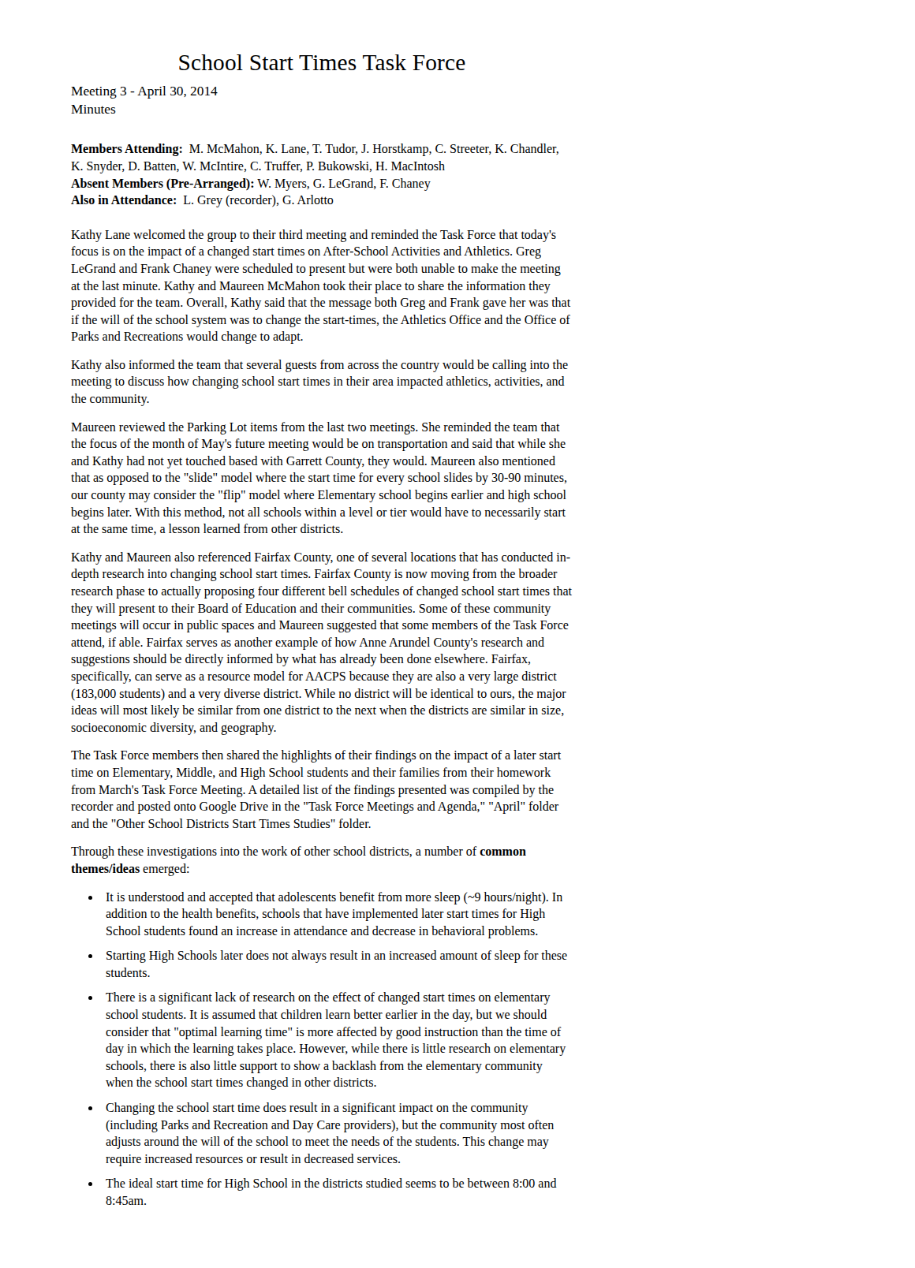School Start Times Task Force
Meeting 3 - April 30, 2014
Minutes
Members Attending: M. McMahon, K. Lane, T. Tudor, J. Horstkamp, C. Streeter, K. Chandler, K. Snyder, D. Batten, W. McIntire, C. Truffer, P. Bukowski, H. MacIntosh
Absent Members (Pre-Arranged): W. Myers, G. LeGrand, F. Chaney
Also in Attendance: L. Grey (recorder), G. Arlotto
Kathy Lane welcomed the group to their third meeting and reminded the Task Force that today's focus is on the impact of a changed start times on After-School Activities and Athletics. Greg LeGrand and Frank Chaney were scheduled to present but were both unable to make the meeting at the last minute. Kathy and Maureen McMahon took their place to share the information they provided for the team. Overall, Kathy said that the message both Greg and Frank gave her was that if the will of the school system was to change the start-times, the Athletics Office and the Office of Parks and Recreations would change to adapt.
Kathy also informed the team that several guests from across the country would be calling into the meeting to discuss how changing school start times in their area impacted athletics, activities, and the community.
Maureen reviewed the Parking Lot items from the last two meetings. She reminded the team that the focus of the month of May's future meeting would be on transportation and said that while she and Kathy had not yet touched based with Garrett County, they would. Maureen also mentioned that as opposed to the "slide" model where the start time for every school slides by 30-90 minutes, our county may consider the "flip" model where Elementary school begins earlier and high school begins later. With this method, not all schools within a level or tier would have to necessarily start at the same time, a lesson learned from other districts.
Kathy and Maureen also referenced Fairfax County, one of several locations that has conducted in-depth research into changing school start times. Fairfax County is now moving from the broader research phase to actually proposing four different bell schedules of changed school start times that they will present to their Board of Education and their communities. Some of these community meetings will occur in public spaces and Maureen suggested that some members of the Task Force attend, if able. Fairfax serves as another example of how Anne Arundel County's research and suggestions should be directly informed by what has already been done elsewhere. Fairfax, specifically, can serve as a resource model for AACPS because they are also a very large district (183,000 students) and a very diverse district. While no district will be identical to ours, the major ideas will most likely be similar from one district to the next when the districts are similar in size, socioeconomic diversity, and geography.
The Task Force members then shared the highlights of their findings on the impact of a later start time on Elementary, Middle, and High School students and their families from their homework from March's Task Force Meeting. A detailed list of the findings presented was compiled by the recorder and posted onto Google Drive in the "Task Force Meetings and Agenda," "April" folder and the "Other School Districts Start Times Studies" folder.
Through these investigations into the work of other school districts, a number of common themes/ideas emerged:
It is understood and accepted that adolescents benefit from more sleep (~9 hours/night). In addition to the health benefits, schools that have implemented later start times for High School students found an increase in attendance and decrease in behavioral problems.
Starting High Schools later does not always result in an increased amount of sleep for these students.
There is a significant lack of research on the effect of changed start times on elementary school students. It is assumed that children learn better earlier in the day, but we should consider that "optimal learning time" is more affected by good instruction than the time of day in which the learning takes place. However, while there is little research on elementary schools, there is also little support to show a backlash from the elementary community when the school start times changed in other districts.
Changing the school start time does result in a significant impact on the community (including Parks and Recreation and Day Care providers), but the community most often adjusts around the will of the school to meet the needs of the students. This change may require increased resources or result in decreased services.
The ideal start time for High School in the districts studied seems to be between 8:00 and 8:45am.